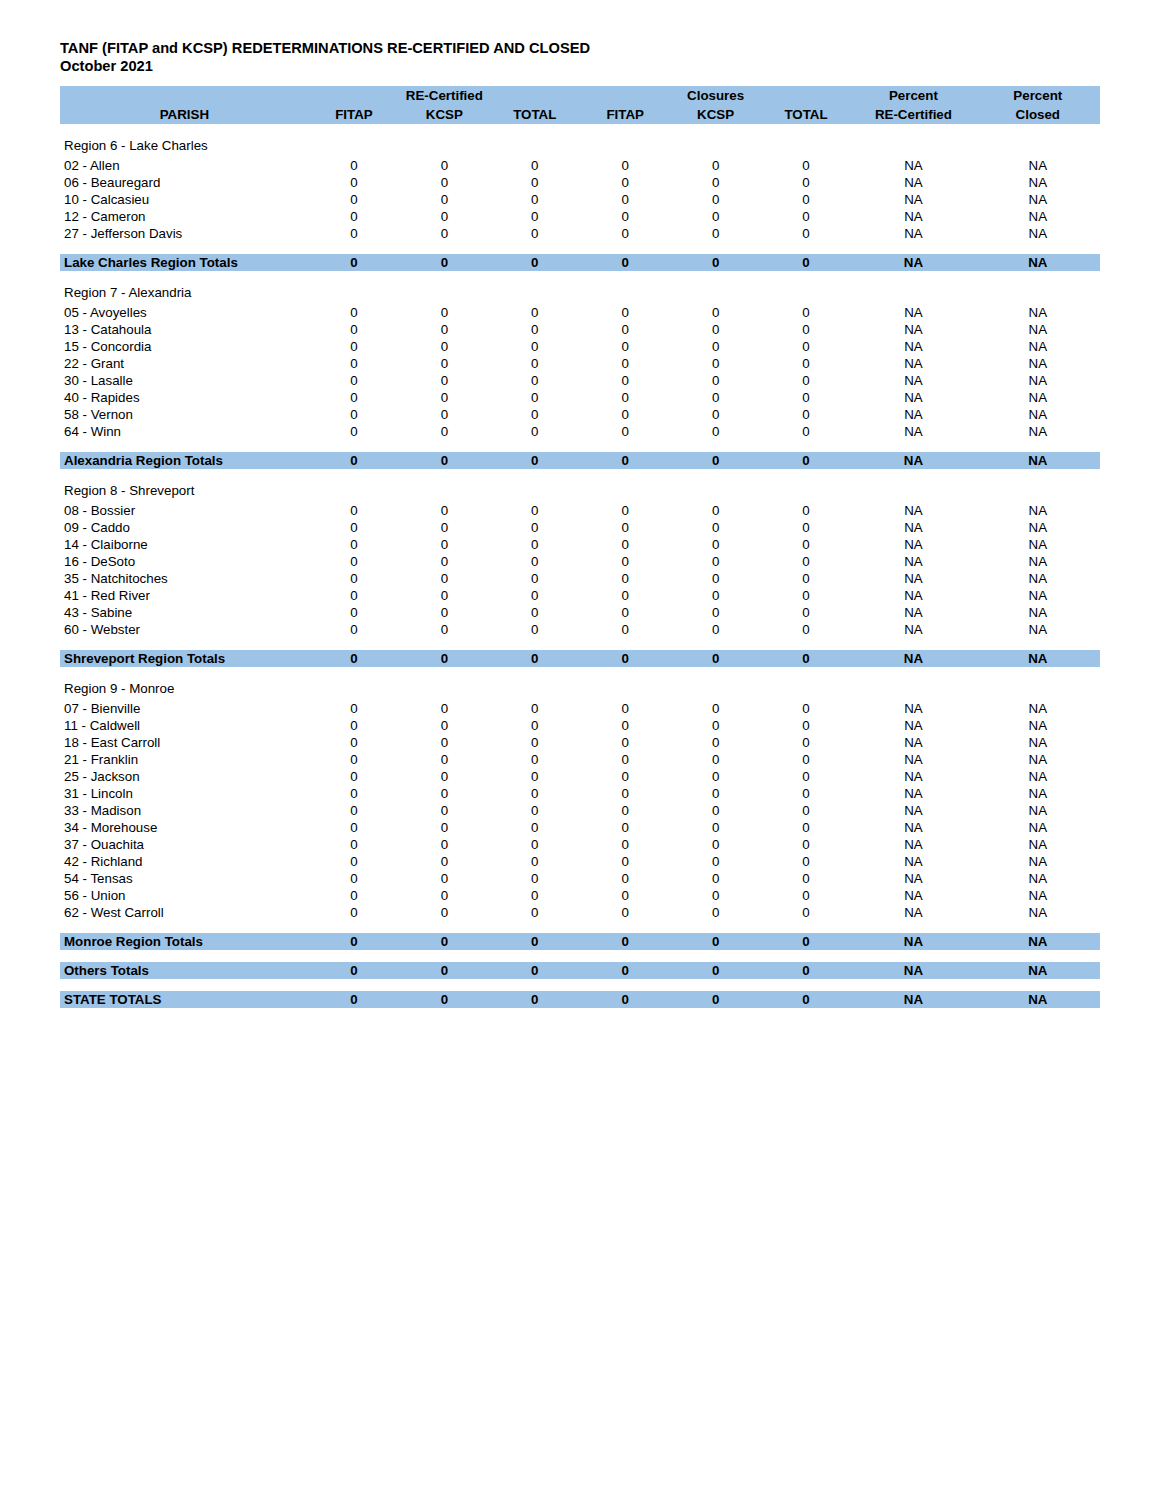TANF (FITAP and KCSP) REDETERMINATIONS RE-CERTIFIED AND CLOSED
October 2021
| PARISH | RE-Certified | Closures | Percent | Percent |
| --- | --- | --- | --- | --- |
| FITAP | KCSP | TOTAL | FITAP | KCSP | TOTAL | RE-Certified | Closed |
| Region 6 - Lake Charles |
| 02 - Allen | 0 | 0 | 0 | 0 | 0 | 0 | NA | NA |
| 06 - Beauregard | 0 | 0 | 0 | 0 | 0 | 0 | NA | NA |
| 10 - Calcasieu | 0 | 0 | 0 | 0 | 0 | 0 | NA | NA |
| 12 - Cameron | 0 | 0 | 0 | 0 | 0 | 0 | NA | NA |
| 27 - Jefferson Davis | 0 | 0 | 0 | 0 | 0 | 0 | NA | NA |
| Lake Charles Region Totals | 0 | 0 | 0 | 0 | 0 | 0 | NA | NA |
| Region 7 - Alexandria |
| 05 - Avoyelles | 0 | 0 | 0 | 0 | 0 | 0 | NA | NA |
| 13 - Catahoula | 0 | 0 | 0 | 0 | 0 | 0 | NA | NA |
| 15 - Concordia | 0 | 0 | 0 | 0 | 0 | 0 | NA | NA |
| 22 - Grant | 0 | 0 | 0 | 0 | 0 | 0 | NA | NA |
| 30 - Lasalle | 0 | 0 | 0 | 0 | 0 | 0 | NA | NA |
| 40 - Rapides | 0 | 0 | 0 | 0 | 0 | 0 | NA | NA |
| 58 - Vernon | 0 | 0 | 0 | 0 | 0 | 0 | NA | NA |
| 64 - Winn | 0 | 0 | 0 | 0 | 0 | 0 | NA | NA |
| Alexandria Region Totals | 0 | 0 | 0 | 0 | 0 | 0 | NA | NA |
| Region 8 - Shreveport |
| 08 - Bossier | 0 | 0 | 0 | 0 | 0 | 0 | NA | NA |
| 09 - Caddo | 0 | 0 | 0 | 0 | 0 | 0 | NA | NA |
| 14 - Claiborne | 0 | 0 | 0 | 0 | 0 | 0 | NA | NA |
| 16 - DeSoto | 0 | 0 | 0 | 0 | 0 | 0 | NA | NA |
| 35 - Natchitoches | 0 | 0 | 0 | 0 | 0 | 0 | NA | NA |
| 41 - Red River | 0 | 0 | 0 | 0 | 0 | 0 | NA | NA |
| 43 - Sabine | 0 | 0 | 0 | 0 | 0 | 0 | NA | NA |
| 60 - Webster | 0 | 0 | 0 | 0 | 0 | 0 | NA | NA |
| Shreveport Region Totals | 0 | 0 | 0 | 0 | 0 | 0 | NA | NA |
| Region 9 - Monroe |
| 07 - Bienville | 0 | 0 | 0 | 0 | 0 | 0 | NA | NA |
| 11 - Caldwell | 0 | 0 | 0 | 0 | 0 | 0 | NA | NA |
| 18 - East Carroll | 0 | 0 | 0 | 0 | 0 | 0 | NA | NA |
| 21 - Franklin | 0 | 0 | 0 | 0 | 0 | 0 | NA | NA |
| 25 - Jackson | 0 | 0 | 0 | 0 | 0 | 0 | NA | NA |
| 31 - Lincoln | 0 | 0 | 0 | 0 | 0 | 0 | NA | NA |
| 33 - Madison | 0 | 0 | 0 | 0 | 0 | 0 | NA | NA |
| 34 - Morehouse | 0 | 0 | 0 | 0 | 0 | 0 | NA | NA |
| 37 - Ouachita | 0 | 0 | 0 | 0 | 0 | 0 | NA | NA |
| 42 - Richland | 0 | 0 | 0 | 0 | 0 | 0 | NA | NA |
| 54 - Tensas | 0 | 0 | 0 | 0 | 0 | 0 | NA | NA |
| 56 - Union | 0 | 0 | 0 | 0 | 0 | 0 | NA | NA |
| 62 - West Carroll | 0 | 0 | 0 | 0 | 0 | 0 | NA | NA |
| Monroe Region Totals | 0 | 0 | 0 | 0 | 0 | 0 | NA | NA |
| Others Totals | 0 | 0 | 0 | 0 | 0 | 0 | NA | NA |
| STATE TOTALS | 0 | 0 | 0 | 0 | 0 | 0 | NA | NA |